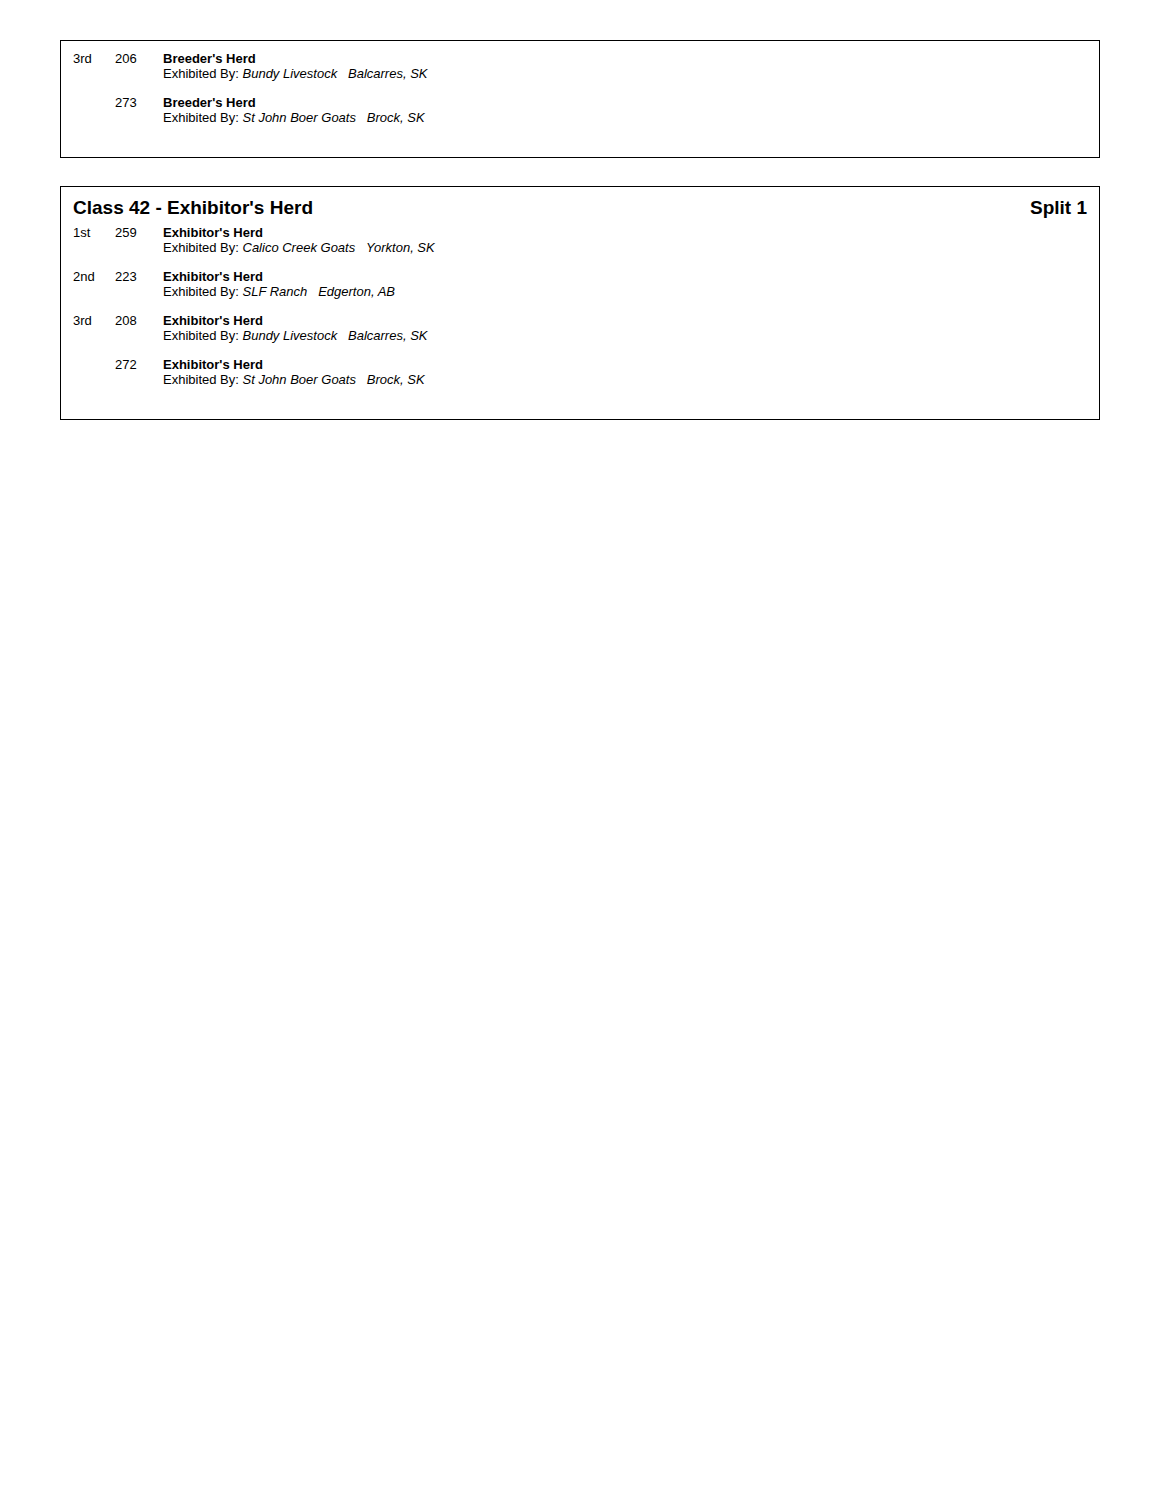| 3rd | 206 | Breeder's Herd Exhibited By: Bundy Livestock Balcarres, SK |
| | 273 | Breeder's Herd Exhibited By: St John Boer Goats Brock, SK |
Class 42 - Exhibitor's Herd Split 1
| 1st | 259 | Exhibitor's Herd Exhibited By: Calico Creek Goats Yorkton, SK |
| 2nd | 223 | Exhibitor's Herd Exhibited By: SLF Ranch Edgerton, AB |
| 3rd | 208 | Exhibitor's Herd Exhibited By: Bundy Livestock Balcarres, SK |
| | 272 | Exhibitor's Herd Exhibited By: St John Boer Goats Brock, SK |